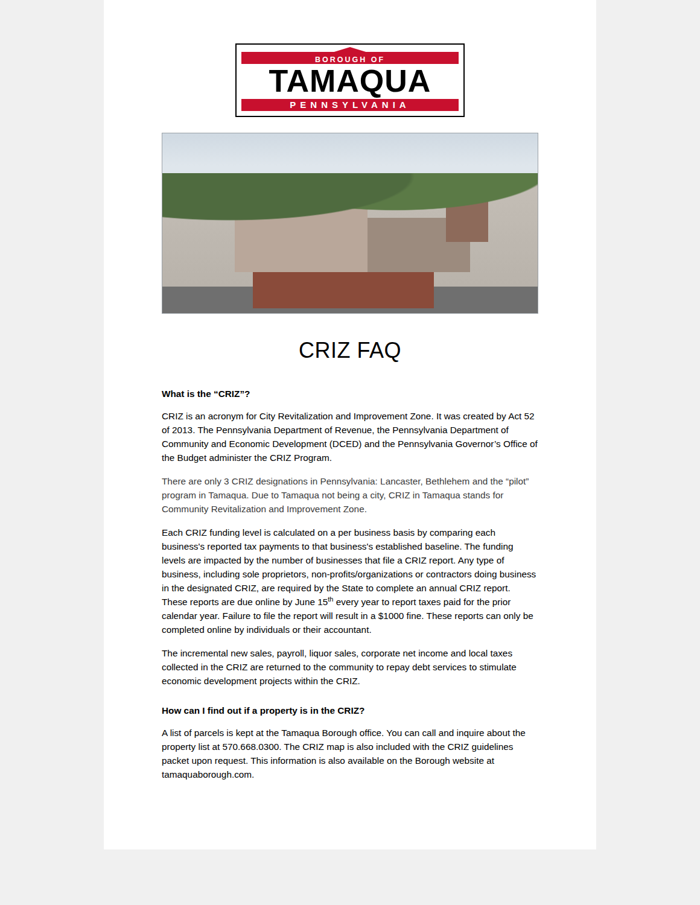BOROUGH OF
TAMAQUA
PENNSYLVANIA
CRIZ FAQ
What is the “CRIZ”?
CRIZ is an acronym for City Revitalization and Improvement Zone. It was created by Act 52 of 2013. The Pennsylvania Department of Revenue, the Pennsylvania Department of Community and Economic Development (DCED) and the Pennsylvania Governor’s Office of the Budget administer the CRIZ Program.
There are only 3 CRIZ designations in Pennsylvania: Lancaster, Bethlehem and the “pilot” program in Tamaqua. Due to Tamaqua not being a city, CRIZ in Tamaqua stands for Community Revitalization and Improvement Zone.
Each CRIZ funding level is calculated on a per business basis by comparing each business's reported tax payments to that business's established baseline. The funding levels are impacted by the number of businesses that file a CRIZ report. Any type of business, including sole proprietors, non-profits/organizations or contractors doing business in the designated CRIZ, are required by the State to complete an annual CRIZ report. These reports are due online by June 15th every year to report taxes paid for the prior calendar year. Failure to file the report will result in a $1000 fine. These reports can only be completed online by individuals or their accountant.
The incremental new sales, payroll, liquor sales, corporate net income and local taxes collected in the CRIZ are returned to the community to repay debt services to stimulate economic development projects within the CRIZ.
How can I find out if a property is in the CRIZ?
A list of parcels is kept at the Tamaqua Borough office. You can call and inquire about the property list at 570.668.0300. The CRIZ map is also included with the CRIZ guidelines packet upon request. This information is also available on the Borough website at tamaquaborough.com.